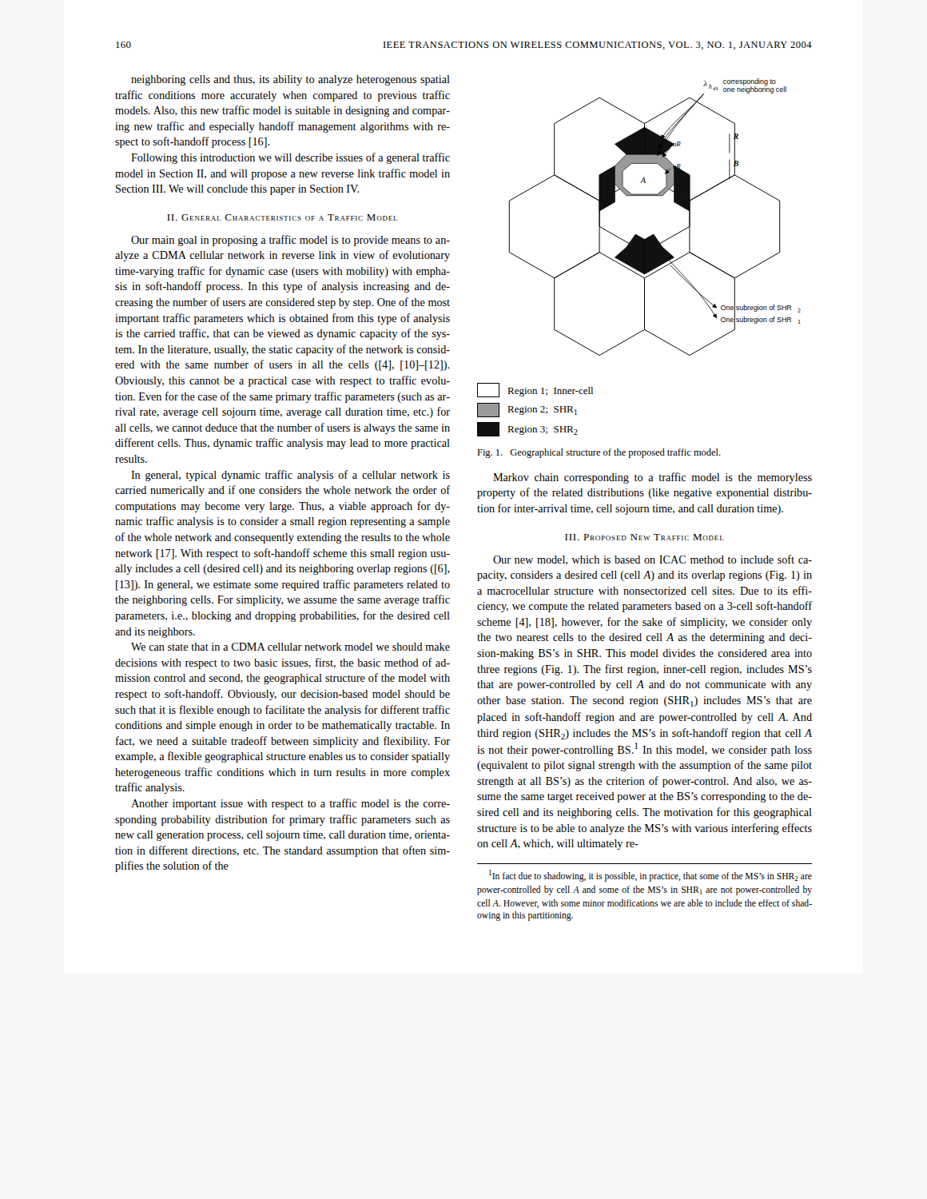160
IEEE Transactions on Wireless Communications, Vol. 3, No. 1, January 2004
neighboring cells and thus, its ability to analyze heterogenous spatial traffic conditions more accurately when compared to previous traffic models. Also, this new traffic model is suitable in designing and comparing new traffic and especially handoff management algorithms with respect to soft-handoff process [16].
Following this introduction we will describe issues of a general traffic model in Section II, and will propose a new reverse link traffic model in Section III. We will conclude this paper in Section IV.
II. General Characteristics of a Traffic Model
Our main goal in proposing a traffic model is to provide means to analyze a CDMA cellular network in reverse link in view of evolutionary time-varying traffic for dynamic case (users with mobility) with emphasis in soft-handoff process. In this type of analysis increasing and decreasing the number of users are considered step by step. One of the most important traffic parameters which is obtained from this type of analysis is the carried traffic, that can be viewed as dynamic capacity of the system. In the literature, usually, the static capacity of the network is considered with the same number of users in all the cells ([4], [10]–[12]). Obviously, this cannot be a practical case with respect to traffic evolution. Even for the case of the same primary traffic parameters (such as arrival rate, average cell sojourn time, average call duration time, etc.) for all cells, we cannot deduce that the number of users is always the same in different cells. Thus, dynamic traffic analysis may lead to more practical results.
In general, typical dynamic traffic analysis of a cellular network is carried numerically and if one considers the whole network the order of computations may become very large. Thus, a viable approach for dynamic traffic analysis is to consider a small region representing a sample of the whole network and consequently extending the results to the whole network [17]. With respect to soft-handoff scheme this small region usually includes a cell (desired cell) and its neighboring overlap regions ([6], [13]). In general, we estimate some required traffic parameters related to the neighboring cells. For simplicity, we assume the same average traffic parameters, i.e., blocking and dropping probabilities, for the desired cell and its neighbors.
We can state that in a CDMA cellular network model we should make decisions with respect to two basic issues, first, the basic method of admission control and second, the geographical structure of the model with respect to soft-handoff. Obviously, our decision-based model should be such that it is flexible enough to facilitate the analysis for different traffic conditions and simple enough in order to be mathematically tractable. In fact, we need a suitable tradeoff between simplicity and flexibility. For example, a flexible geographical structure enables us to consider spatially heterogeneous traffic conditions which in turn results in more complex traffic analysis.
Another important issue with respect to a traffic model is the corresponding probability distribution for primary traffic parameters such as new call generation process, cell sojourn time, call duration time, orientation in different directions, etc. The standard assumption that often simplifies the solution of the
A aR aR R B λ h 43 corresponding to one neighboring cell One subregion of SHR 2 One subregion of SHR 1
Region 1; Inner-cell
Region 2; SHR1
Region 3; SHR2
Fig. 1. Geographical structure of the proposed traffic model.
Markov chain corresponding to a traffic model is the memoryless property of the related distributions (like negative exponential distribution for inter-arrival time, cell sojourn time, and call duration time).
III. Proposed New Traffic Model
Our new model, which is based on ICAC method to include soft capacity, considers a desired cell (cell A) and its overlap regions (Fig. 1) in a macrocellular structure with nonsectorized cell sites. Due to its efficiency, we compute the related parameters based on a 3-cell soft-handoff scheme [4], [18], however, for the sake of simplicity, we consider only the two nearest cells to the desired cell A as the determining and decision-making BS’s in SHR. This model divides the considered area into three regions (Fig. 1). The first region, inner-cell region, includes MS’s that are power-controlled by cell A and do not communicate with any other base station. The second region (SHR1) includes MS’s that are placed in soft-handoff region and are power-controlled by cell A. And third region (SHR2) includes the MS’s in soft-handoff region that cell A is not their power-controlling BS.1 In this model, we consider path loss (equivalent to pilot signal strength with the assumption of the same pilot strength at all BS’s) as the criterion of power-control. And also, we assume the same target received power at the BS’s corresponding to the desired cell and its neighboring cells. The motivation for this geographical structure is to be able to analyze the MS’s with various interfering effects on cell A, which, will ultimately re-
1In fact due to shadowing, it is possible, in practice, that some of the MS’s in SHR2 are power-controlled by cell A and some of the MS’s in SHR1 are not power-controlled by cell A. However, with some minor modifications we are able to include the effect of shadowing in this partitioning.